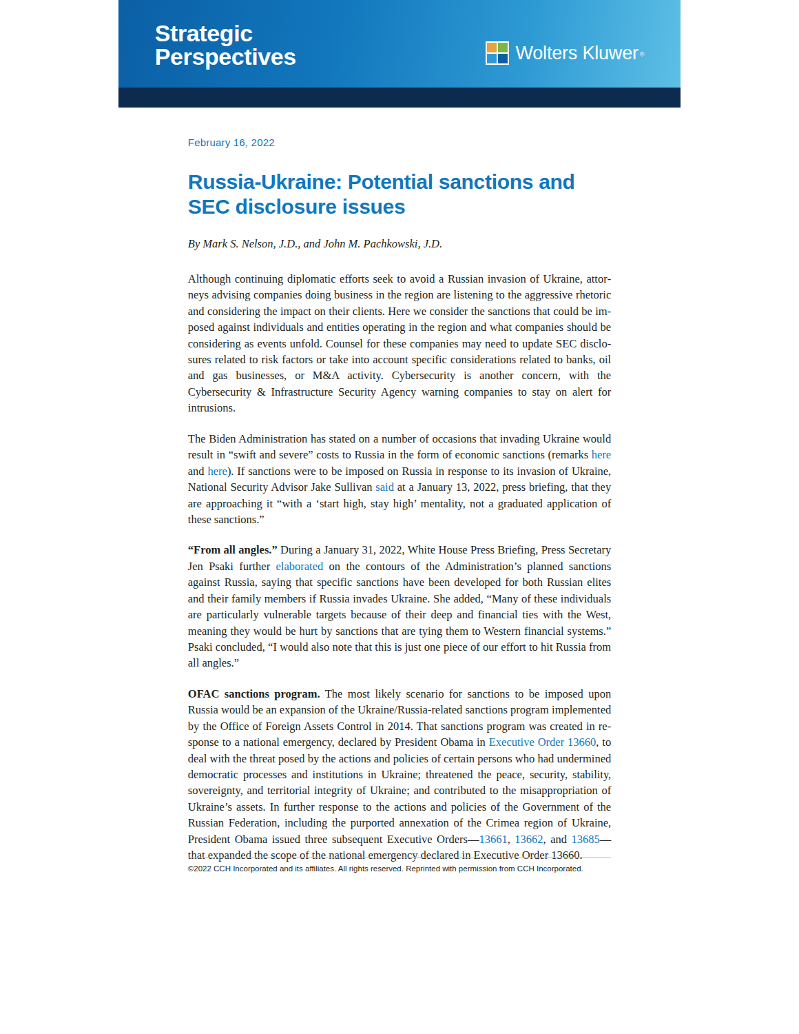Strategic
Perspectives
Wolters Kluwer®
February 16, 2022
Russia-Ukraine: Potential sanctions and
SEC disclosure issues
By Mark S. Nelson, J.D., and John M. Pachkowski, J.D.
Although continuing diplomatic efforts seek to avoid a Russian invasion of Ukraine, attorneys advising companies doing business in the region are listening to the aggressive rhetoric and considering the impact on their clients. Here we consider the sanctions that could be imposed against individuals and entities operating in the region and what companies should be considering as events unfold. Counsel for these companies may need to update SEC disclosures related to risk factors or take into account specific considerations related to banks, oil and gas businesses, or M&A activity. Cybersecurity is another concern, with the Cybersecurity & Infrastructure Security Agency warning companies to stay on alert for intrusions.
The Biden Administration has stated on a number of occasions that invading Ukraine would result in “swift and severe” costs to Russia in the form of economic sanctions (remarks here and here). If sanctions were to be imposed on Russia in response to its invasion of Ukraine, National Security Advisor Jake Sullivan said at a January 13, 2022, press briefing, that they are approaching it “with a ‘start high, stay high’ mentality, not a graduated application of these sanctions.”
“From all angles.” During a January 31, 2022, White House Press Briefing, Press Secretary Jen Psaki further elaborated on the contours of the Administration’s planned sanctions against Russia, saying that specific sanctions have been developed for both Russian elites and their family members if Russia invades Ukraine. She added, “Many of these individuals are particularly vulnerable targets because of their deep and financial ties with the West, meaning they would be hurt by sanctions that are tying them to Western financial systems.” Psaki concluded, “I would also note that this is just one piece of our effort to hit Russia from all angles.”
OFAC sanctions program. The most likely scenario for sanctions to be imposed upon Russia would be an expansion of the Ukraine/Russia-related sanctions program implemented by the Office of Foreign Assets Control in 2014. That sanctions program was created in response to a national emergency, declared by President Obama in Executive Order 13660, to deal with the threat posed by the actions and policies of certain persons who had undermined democratic processes and institutions in Ukraine; threatened the peace, security, stability, sovereignty, and territorial integrity of Ukraine; and contributed to the misappropriation of Ukraine’s assets. In further response to the actions and policies of the Government of the Russian Federation, including the purported annexation of the Crimea region of Ukraine, President Obama issued three subsequent Executive Orders—13661, 13662, and 13685—that expanded the scope of the national emergency declared in Executive Order 13660.
©2022 CCH Incorporated and its affiliates. All rights reserved. Reprinted with permission from CCH Incorporated.